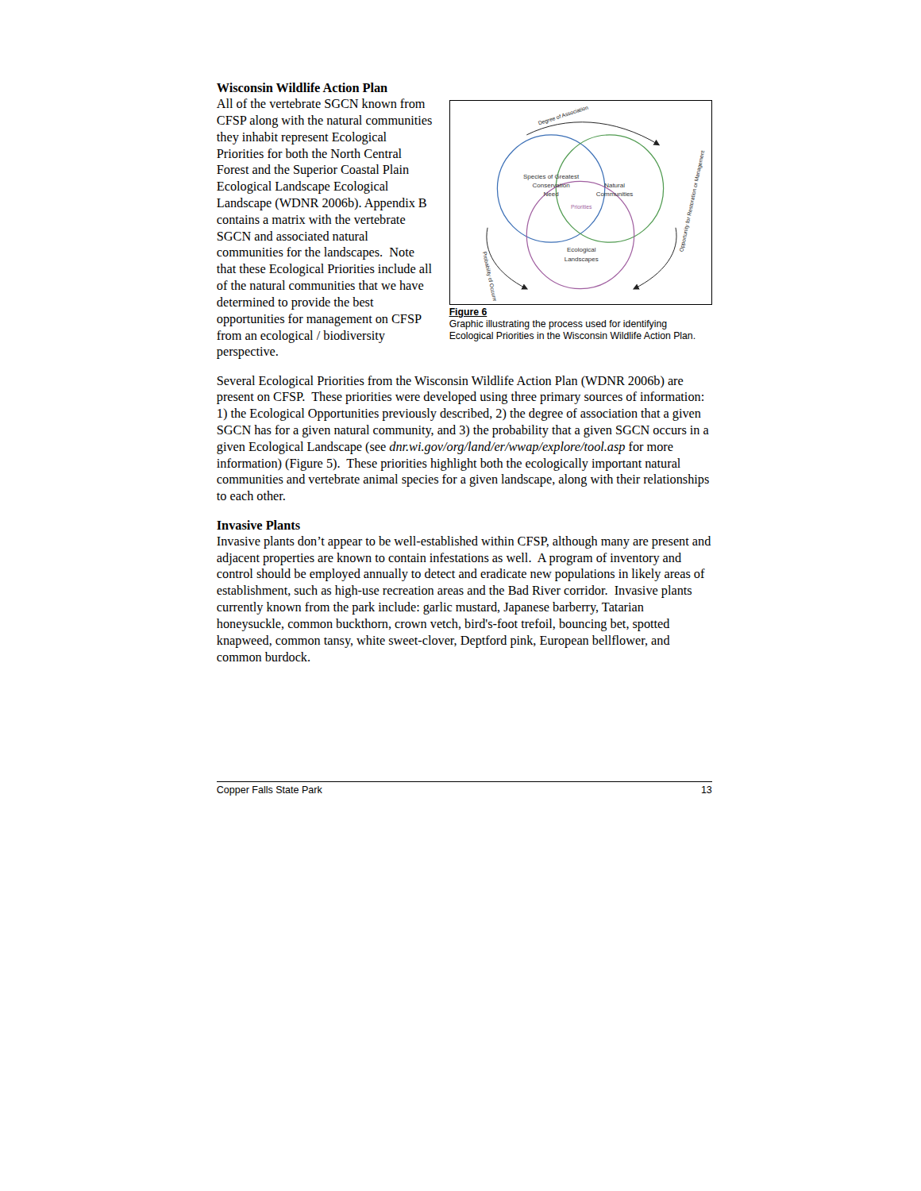Wisconsin Wildlife Action Plan
Figure 6 Graphic illustrating the process used for identifying Ecological Priorities in the Wisconsin Wildlife Action Plan.
All of the vertebrate SGCN known from CFSP along with the natural communities they inhabit represent Ecological Priorities for both the North Central Forest and the Superior Coastal Plain Ecological Landscape Ecological Landscape (WDNR 2006b). Appendix B contains a matrix with the vertebrate SGCN and associated natural communities for the landscapes. Note that these Ecological Priorities include all of the natural communities that we have determined to provide the best opportunities for management on CFSP from an ecological / biodiversity perspective.
Several Ecological Priorities from the Wisconsin Wildlife Action Plan (WDNR 2006b) are present on CFSP. These priorities were developed using three primary sources of information: 1) the Ecological Opportunities previously described, 2) the degree of association that a given SGCN has for a given natural community, and 3) the probability that a given SGCN occurs in a given Ecological Landscape (see dnr.wi.gov/org/land/er/wwap/explore/tool.asp for more information) (Figure 5). These priorities highlight both the ecologically important natural communities and vertebrate animal species for a given landscape, along with their relationships to each other.
Invasive Plants
Invasive plants don’t appear to be well-established within CFSP, although many are present and adjacent properties are known to contain infestations as well. A program of inventory and control should be employed annually to detect and eradicate new populations in likely areas of establishment, such as high-use recreation areas and the Bad River corridor. Invasive plants currently known from the park include: garlic mustard, Japanese barberry, Tatarian honeysuckle, common buckthorn, crown vetch, bird's-foot trefoil, bouncing bet, spotted knapweed, common tansy, white sweet-clover, Deptford pink, European bellflower, and common burdock.
Copper Falls State Park 13